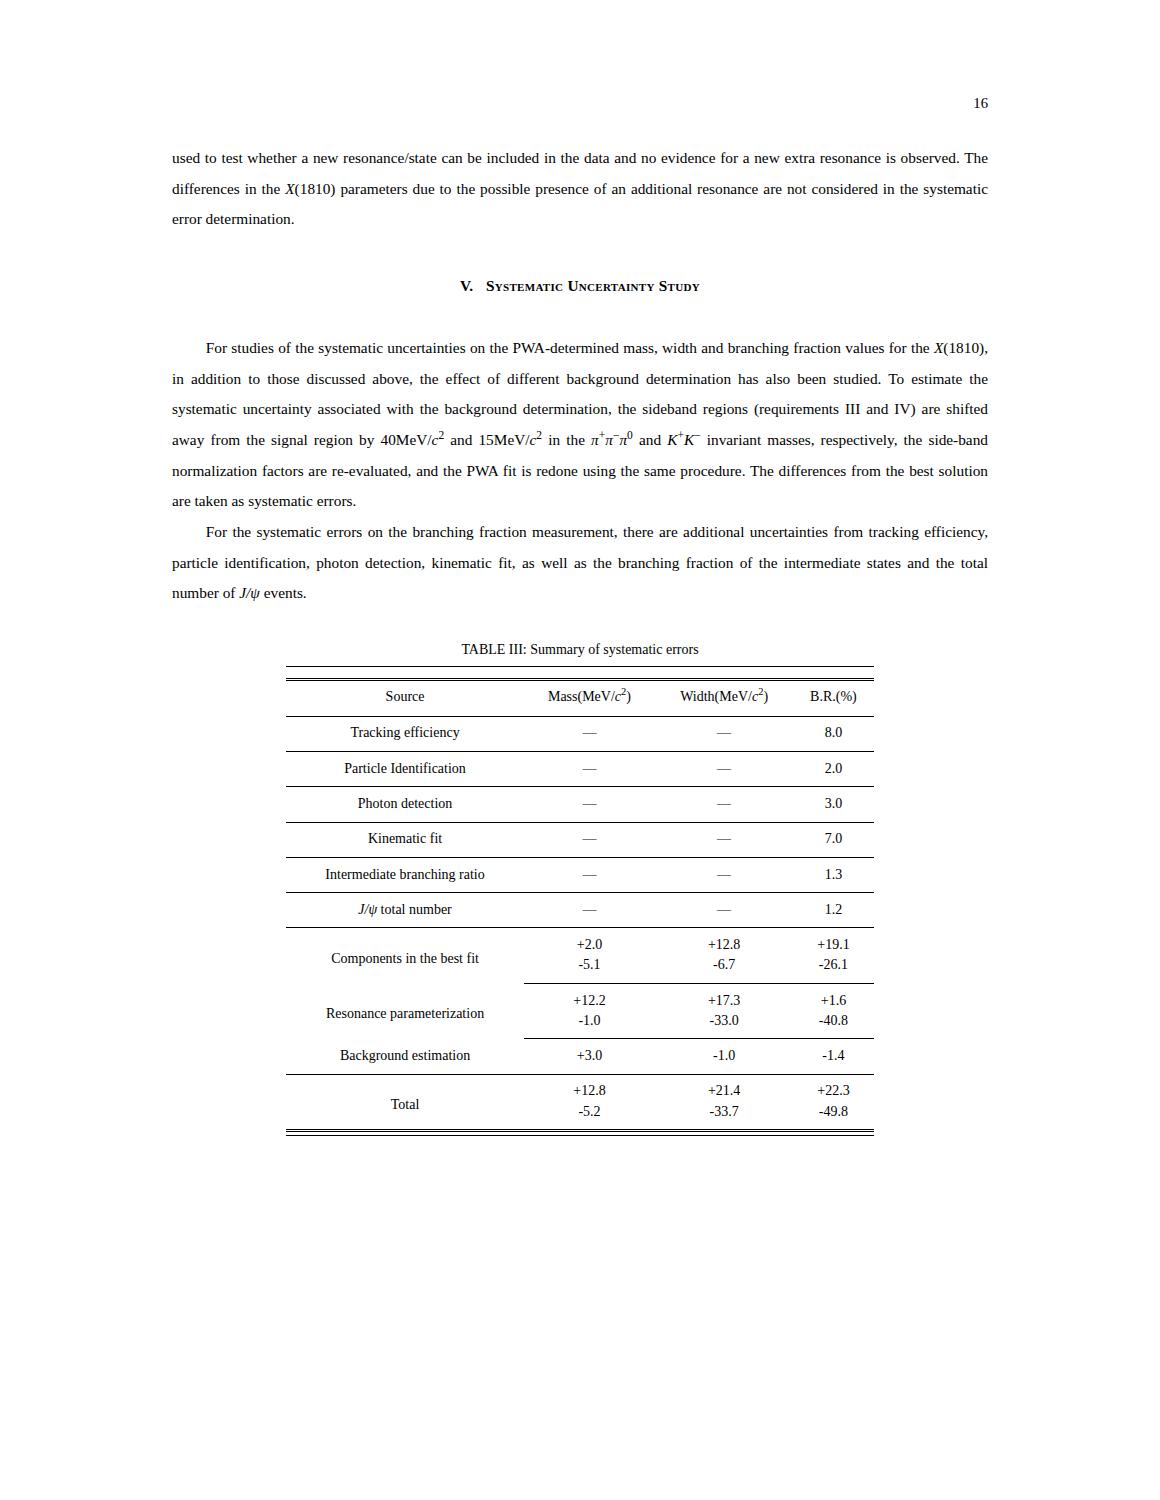16
used to test whether a new resonance/state can be included in the data and no evidence for a new extra resonance is observed. The differences in the X(1810) parameters due to the possible presence of an additional resonance are not considered in the systematic error determination.
V. Systematic Uncertainty Study
For studies of the systematic uncertainties on the PWA-determined mass, width and branching fraction values for the X(1810), in addition to those discussed above, the effect of different background determination has also been studied. To estimate the systematic uncertainty associated with the background determination, the sideband regions (requirements III and IV) are shifted away from the signal region by 40MeV/c2 and 15MeV/c2 in the π+π−π0 and K+K− invariant masses, respectively, the side-band normalization factors are re-evaluated, and the PWA fit is redone using the same procedure. The differences from the best solution are taken as systematic errors.
For the systematic errors on the branching fraction measurement, there are additional uncertainties from tracking efficiency, particle identification, photon detection, kinematic fit, as well as the branching fraction of the intermediate states and the total number of J/ψ events.
TABLE III: Summary of systematic errors
| Source | Mass(MeV/ c 2 ) | Width(MeV/ c 2 ) | B.R.(%) |
| Tracking efficiency | — | — | 8.0 |
| Particle Identification | — | — | 2.0 |
| Photon detection | — | — | 3.0 |
| Kinematic fit | — | — | 7.0 |
| Intermediate branching ratio | — | — | 1.3 |
| J/ψ total number | — | — | 1.2 |
| Components in the best fit | +2.0 | +12.8 | +19.1 |
| -5.1 | -6.7 | -26.1 |
| Resonance parameterization | +12.2 | +17.3 | +1.6 |
| -1.0 | -33.0 | -40.8 |
| Background estimation | +3.0 | -1.0 | -1.4 |
| Total | +12.8 | +21.4 | +22.3 |
| -5.2 | -33.7 | -49.8 |